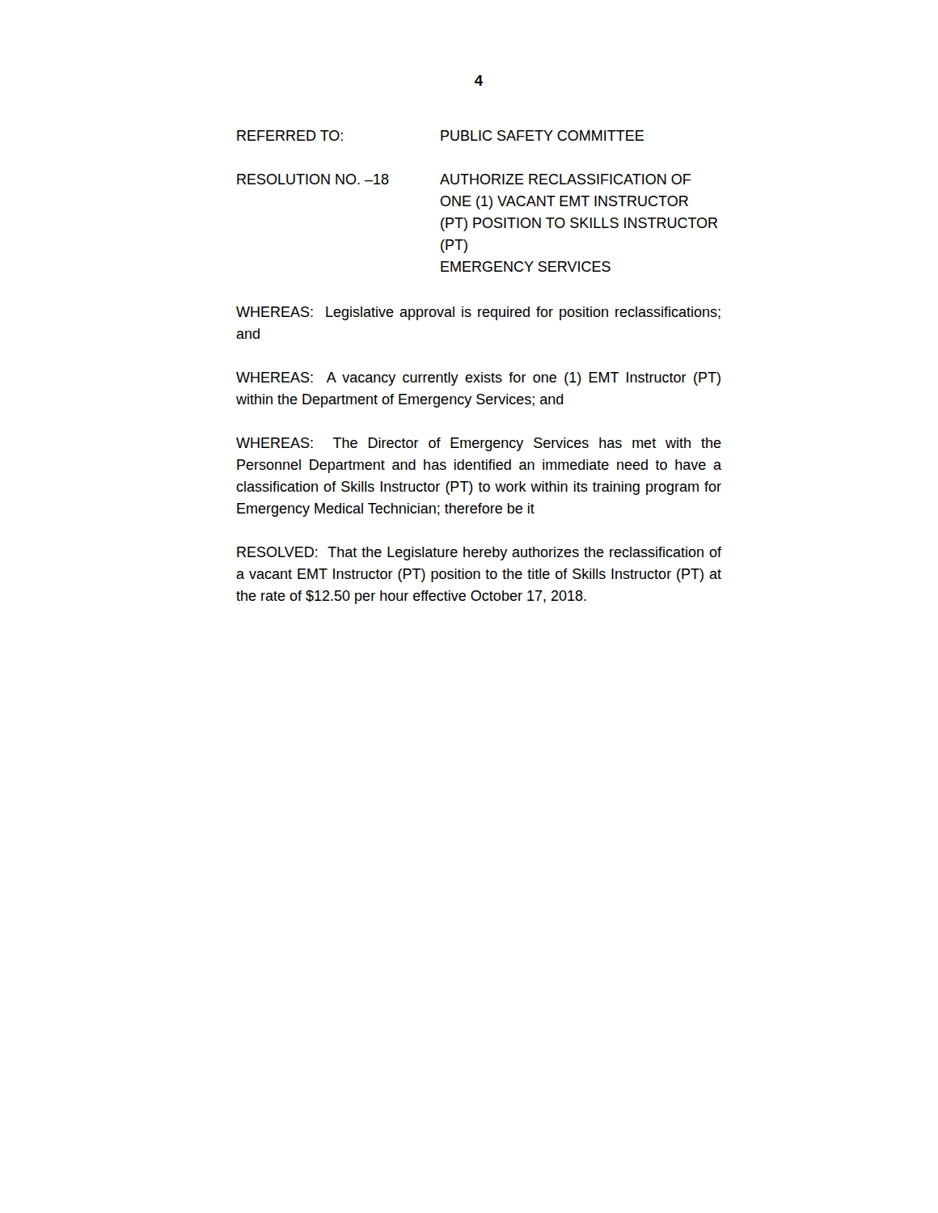4
| REFERRED TO: | PUBLIC SAFETY COMMITTEE |
| RESOLUTION NO. –18 | AUTHORIZE RECLASSIFICATION OF ONE (1) VACANT EMT INSTRUCTOR (PT) POSITION TO SKILLS INSTRUCTOR (PT) EMERGENCY SERVICES |
WHEREAS: Legislative approval is required for position reclassifications; and
WHEREAS: A vacancy currently exists for one (1) EMT Instructor (PT) within the Department of Emergency Services; and
WHEREAS: The Director of Emergency Services has met with the Personnel Department and has identified an immediate need to have a classification of Skills Instructor (PT) to work within its training program for Emergency Medical Technician; therefore be it
RESOLVED: That the Legislature hereby authorizes the reclassification of a vacant EMT Instructor (PT) position to the title of Skills Instructor (PT) at the rate of $12.50 per hour effective October 17, 2018.